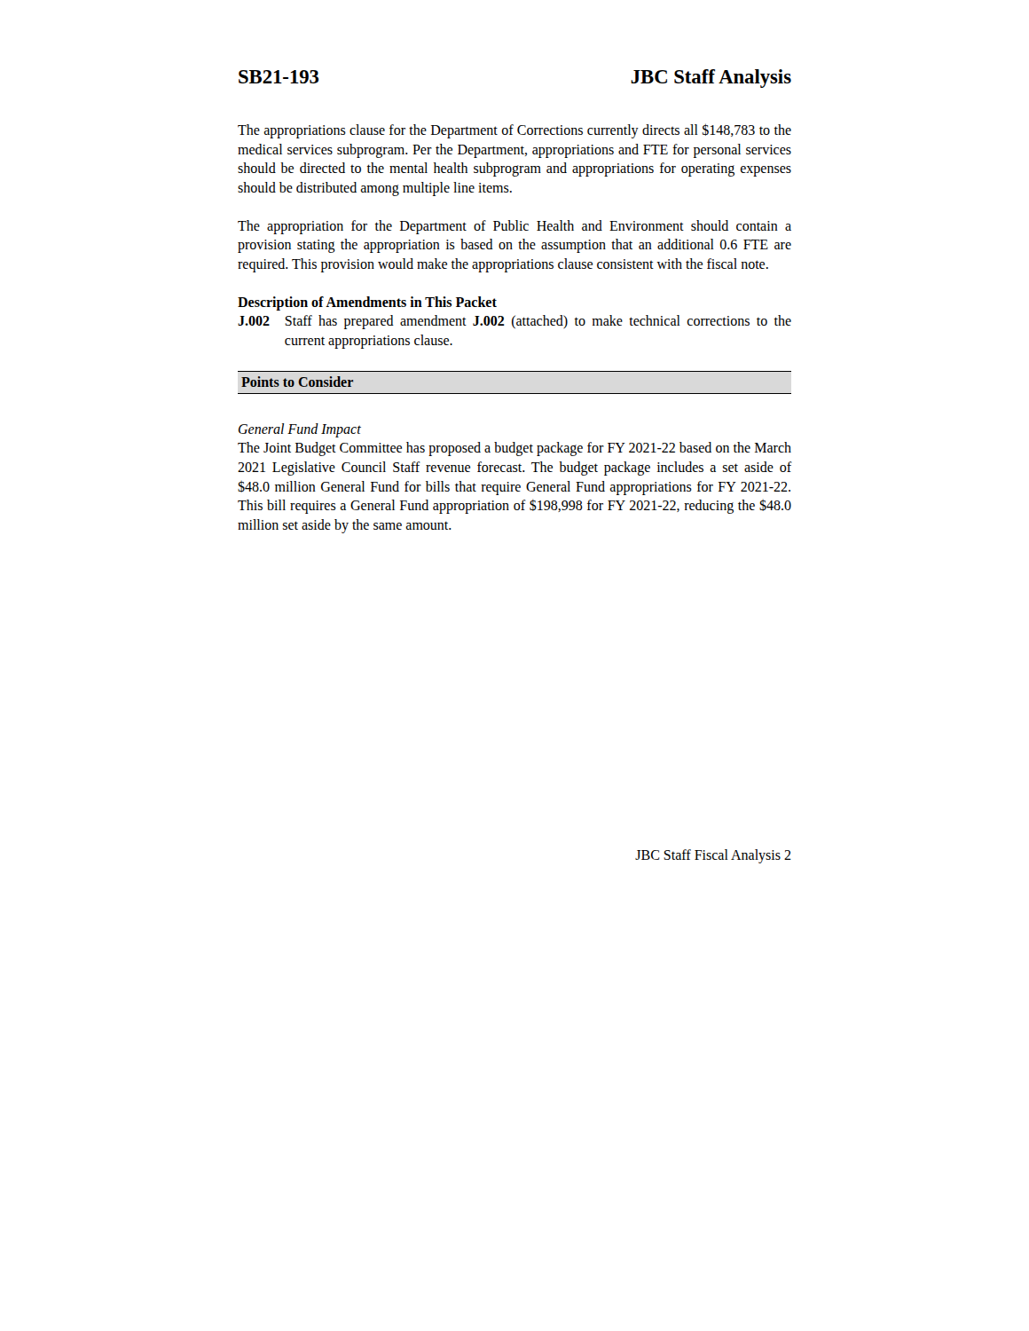SB21-193
JBC Staff Analysis
The appropriations clause for the Department of Corrections currently directs all $148,783 to the medical services subprogram. Per the Department, appropriations and FTE for personal services should be directed to the mental health subprogram and appropriations for operating expenses should be distributed among multiple line items.
The appropriation for the Department of Public Health and Environment should contain a provision stating the appropriation is based on the assumption that an additional 0.6 FTE are required. This provision would make the appropriations clause consistent with the fiscal note.
Description of Amendments in This Packet
J.002
Staff has prepared amendment J.002 (attached) to make technical corrections to the current appropriations clause.
Points to Consider
General Fund Impact
The Joint Budget Committee has proposed a budget package for FY 2021-22 based on the March 2021 Legislative Council Staff revenue forecast. The budget package includes a set aside of $48.0 million General Fund for bills that require General Fund appropriations for FY 2021-22. This bill requires a General Fund appropriation of $198,998 for FY 2021-22, reducing the $48.0 million set aside by the same amount.
JBC Staff Fiscal Analysis 2